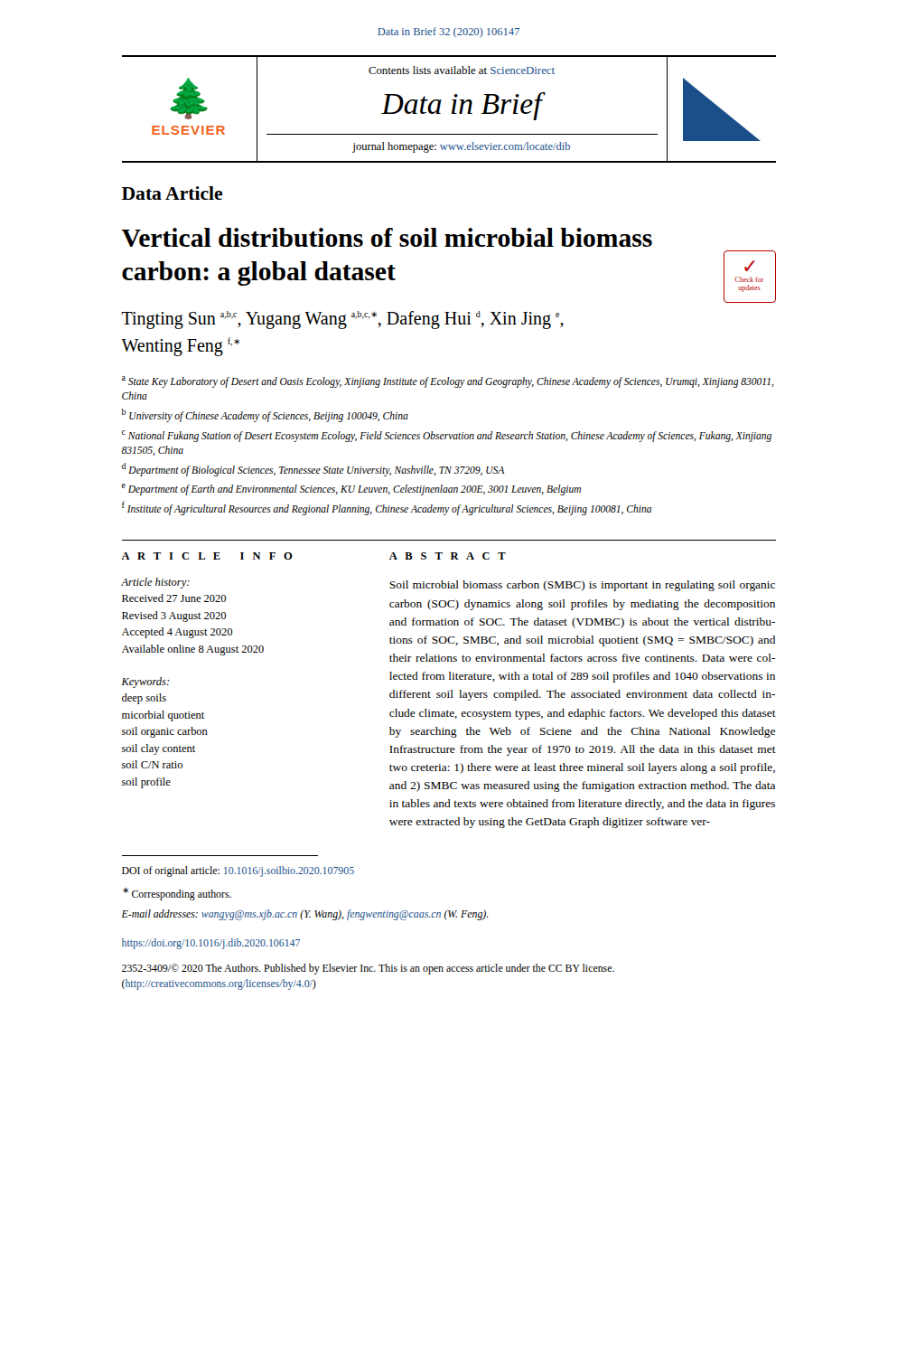Data in Brief 32 (2020) 106147
🌲
ELSEVIER
Contents lists available at ScienceDirect
Data in Brief
journal homepage: www.elsevier.com/locate/dib
Data Article
Vertical distributions of soil microbial biomass carbon: a global dataset
✓ Check for
updates
Tingting Sun a,b,c, Yugang Wang a,b,c,∗, Dafeng Hui d, Xin Jing e,
Wenting Feng f,∗
a State Key Laboratory of Desert and Oasis Ecology, Xinjiang Institute of Ecology and Geography, Chinese Academy of Sciences, Urumqi, Xinjiang 830011, China
b University of Chinese Academy of Sciences, Beijing 100049, China
c National Fukang Station of Desert Ecosystem Ecology, Field Sciences Observation and Research Station, Chinese Academy of Sciences, Fukang, Xinjiang 831505, China
d Department of Biological Sciences, Tennessee State University, Nashville, TN 37209, USA
e Department of Earth and Environmental Sciences, KU Leuven, Celestijnenlaan 200E, 3001 Leuven, Belgium
f Institute of Agricultural Resources and Regional Planning, Chinese Academy of Agricultural Sciences, Beijing 100081, China
A R T I C L E I N F O
Article history:
Received 27 June 2020
Revised 3 August 2020
Accepted 4 August 2020
Available online 8 August 2020
Keywords:
deep soils
micorbial quotient
soil organic carbon
soil clay content
soil C/N ratio
soil profile
A B S T R A C T
Soil microbial biomass carbon (SMBC) is important in regulating soil organic carbon (SOC) dynamics along soil profiles by mediating the decomposition and formation of SOC. The dataset (VDMBC) is about the vertical distributions of SOC, SMBC, and soil microbial quotient (SMQ = SMBC/SOC) and their relations to environmental factors across five continents. Data were collected from literature, with a total of 289 soil profiles and 1040 observations in different soil layers compiled. The associated environment data collectd include climate, ecosystem types, and edaphic factors. We developed this dataset by searching the Web of Sciene and the China National Knowledge Infrastructure from the year of 1970 to 2019. All the data in this dataset met two creteria: 1) there were at least three mineral soil layers along a soil profile, and 2) SMBC was measured using the fumigation extraction method. The data in tables and texts were obtained from literature directly, and the data in figures were extracted by using the GetData Graph digitizer software ver-
DOI of original article: 10.1016/j.soilbio.2020.107905
∗ Corresponding authors.
E-mail addresses: wangyg@ms.xjb.ac.cn (Y. Wang), fengwenting@caas.cn (W. Feng).
https://doi.org/10.1016/j.dib.2020.106147
2352-3409/© 2020 The Authors. Published by Elsevier Inc. This is an open access article under the CC BY license. (http://creativecommons.org/licenses/by/4.0/)